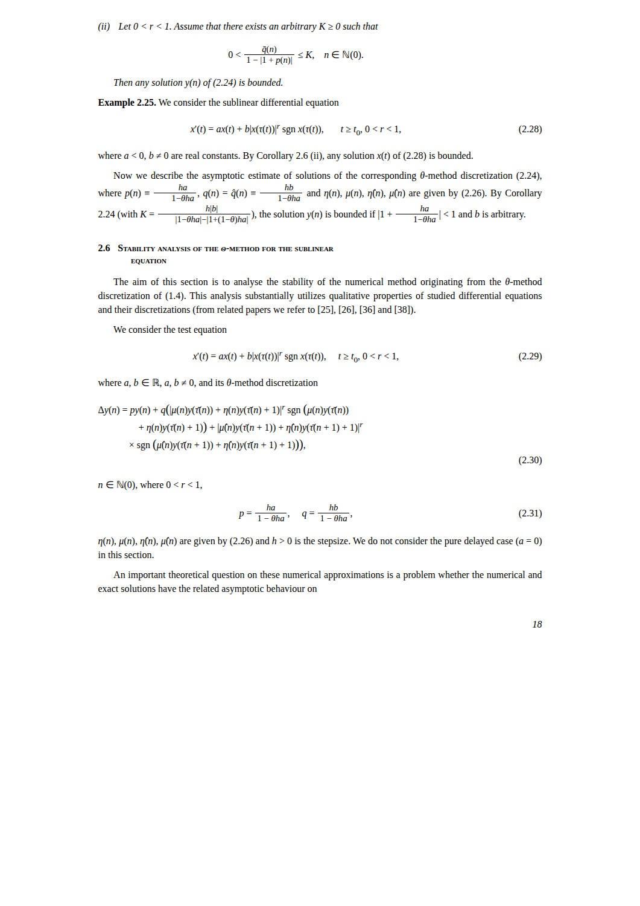(ii) Let 0 < r < 1. Assume that there exists an arbitrary K ≥ 0 such that
0 < q̄(n) 1 − |1 + p(n)| ≤ K, n ∈ ℕ(0).
Then any solution y(n) of (2.24) is bounded.
Example 2.25. We consider the sublinear differential equation
x′(t) = ax(t) + b|x(τ(t))|r sgn x(τ(t)), t ≥ t0, 0 < r < 1,
(2.28)
where a < 0, b ≠ 0 are real constants. By Corollary 2.6 (ii), any solution x(t) of (2.28) is bounded.
Now we describe the asymptotic estimate of solutions of the corresponding θ-method discretization (2.24), where p(n) ≡ ha 1−θha, q(n) = q̂(n) ≡ hb 1−θha and η(n), μ(n), η̂(n), μ̂(n) are given by (2.26). By Corollary 2.24 (with K = h|b||1−θha|−|1+(1−θ)ha|), the solution y(n) is bounded if |1 + ha 1−θha| < 1 and b is arbitrary.
2.6 Stability analysis of the θ-method for the sublinearequation
The aim of this section is to analyse the stability of the numerical method originating from the θ-method discretization of (1.4). This analysis substantially utilizes qualitative properties of studied differential equations and their discretizations (from related papers we refer to [25], [26], [36] and [38]).
We consider the test equation
x′(t) = ax(t) + b|x(τ(t))|r sgn x(τ(t)), t ≥ t0, 0 < r < 1,
(2.29)
where a, b ∈ ℝ, a, b ≠ 0, and its θ-method discretization
Δy(n) = py(n) + q(|μ(n)y(τ̄(n)) + η(n)y(τ̄(n) + 1)|r sgn (μ(n)y(τ̄(n))
+ η(n)y(τ̄(n) + 1)) + |μ̂(n)y(τ̄(n + 1)) + η̂(n)y(τ̄(n + 1) + 1)|r
× sgn (μ̂(n)y(τ̄(n + 1)) + η̂(n)y(τ̄(n + 1) + 1))),
(2.30)
n ∈ ℕ(0), where 0 < r < 1,
p = ha 1 − θha, q = hb 1 − θha,
(2.31)
η(n), μ(n), η̂(n), μ̂(n) are given by (2.26) and h > 0 is the stepsize. We do not consider the pure delayed case (a = 0) in this section.
An important theoretical question on these numerical approximations is a problem whether the numerical and exact solutions have the related asymptotic behaviour on
18